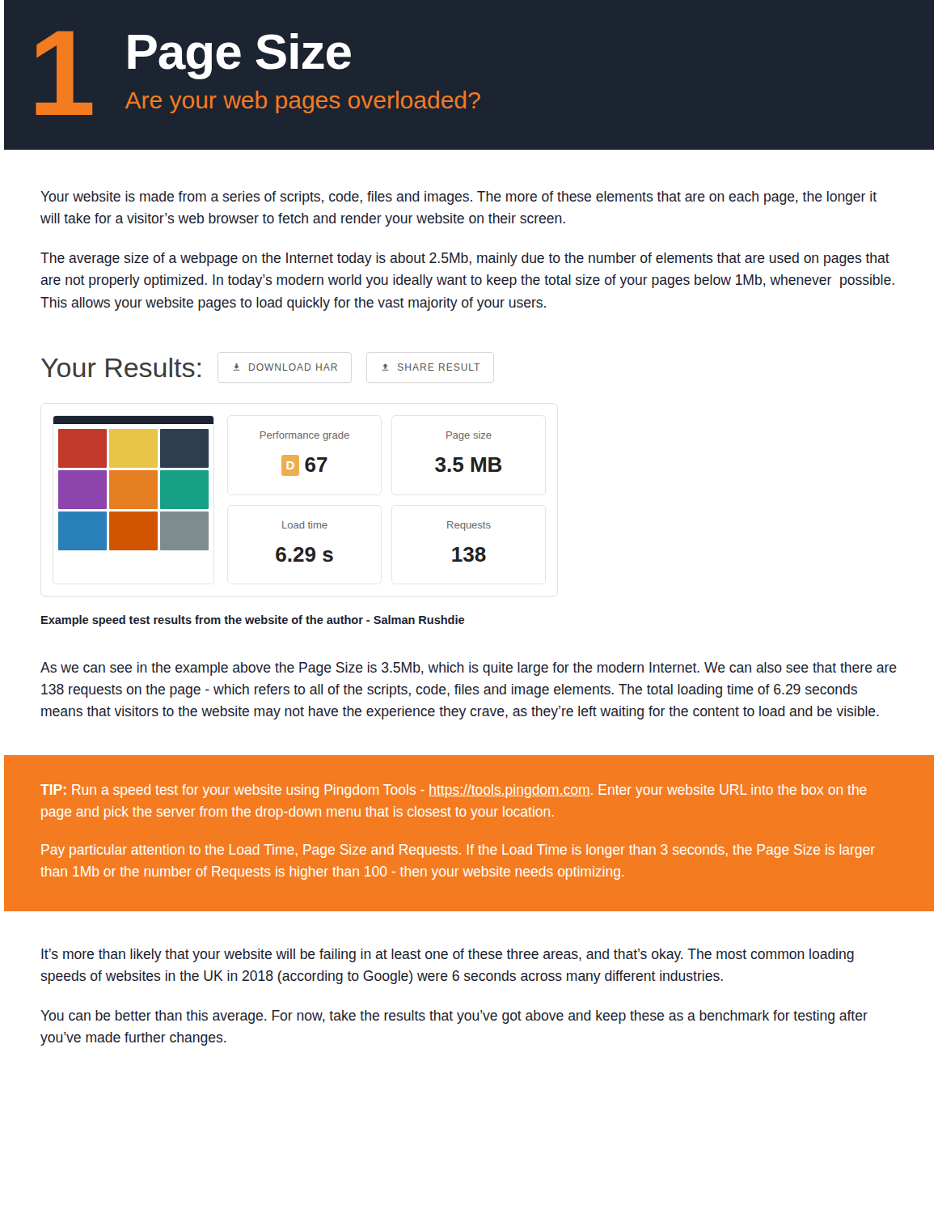1
Page Size
Are your web pages overloaded?
Your website is made from a series of scripts, code, files and images. The more of these elements that are on each page, the longer it will take for a visitor’s web browser to fetch and render your website on their screen.
The average size of a webpage on the Internet today is about 2.5Mb, mainly due to the number of elements that are used on pages that are not properly optimized. In today’s modern world you ideally want to keep the total size of your pages below 1Mb, whenever possible. This allows your website pages to load quickly for the vast majority of your users.
Your Results:
Download HAR Share Result
Performance grade
D67
Page size
3.5 MB
Load time
6.29 s
Requests
138
Example speed test results from the website of the author - Salman Rushdie
As we can see in the example above the Page Size is 3.5Mb, which is quite large for the modern Internet. We can also see that there are 138 requests on the page - which refers to all of the scripts, code, files and image elements. The total loading time of 6.29 seconds means that visitors to the website may not have the experience they crave, as they’re left waiting for the content to load and be visible.
TIP: Run a speed test for your website using Pingdom Tools - https://tools.pingdom.com. Enter your website URL into the box on the page and pick the server from the drop-down menu that is closest to your location.
Pay particular attention to the Load Time, Page Size and Requests. If the Load Time is longer than 3 seconds, the Page Size is larger than 1Mb or the number of Requests is higher than 100 - then your website needs optimizing.
It’s more than likely that your website will be failing in at least one of these three areas, and that’s okay. The most common loading speeds of websites in the UK in 2018 (according to Google) were 6 seconds across many different industries.
You can be better than this average. For now, take the results that you’ve got above and keep these as a benchmark for testing after you’ve made further changes.